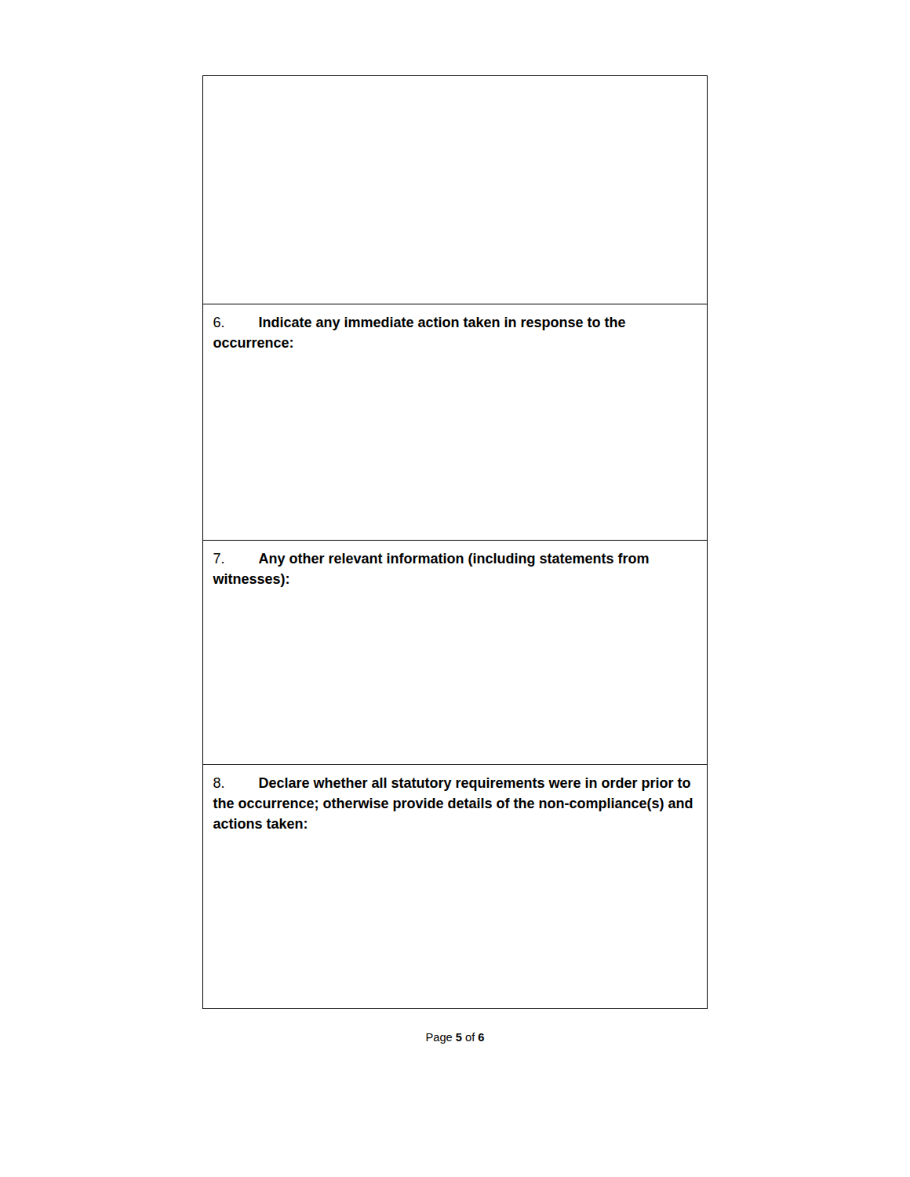| 6. Indicate any immediate action taken in response to the occurrence: |
| 7. Any other relevant information (including statements from witnesses): |
| 8. Declare whether all statutory requirements were in order prior to the occurrence; otherwise provide details of the non-compliance(s) and actions taken: |
Page 5 of 6